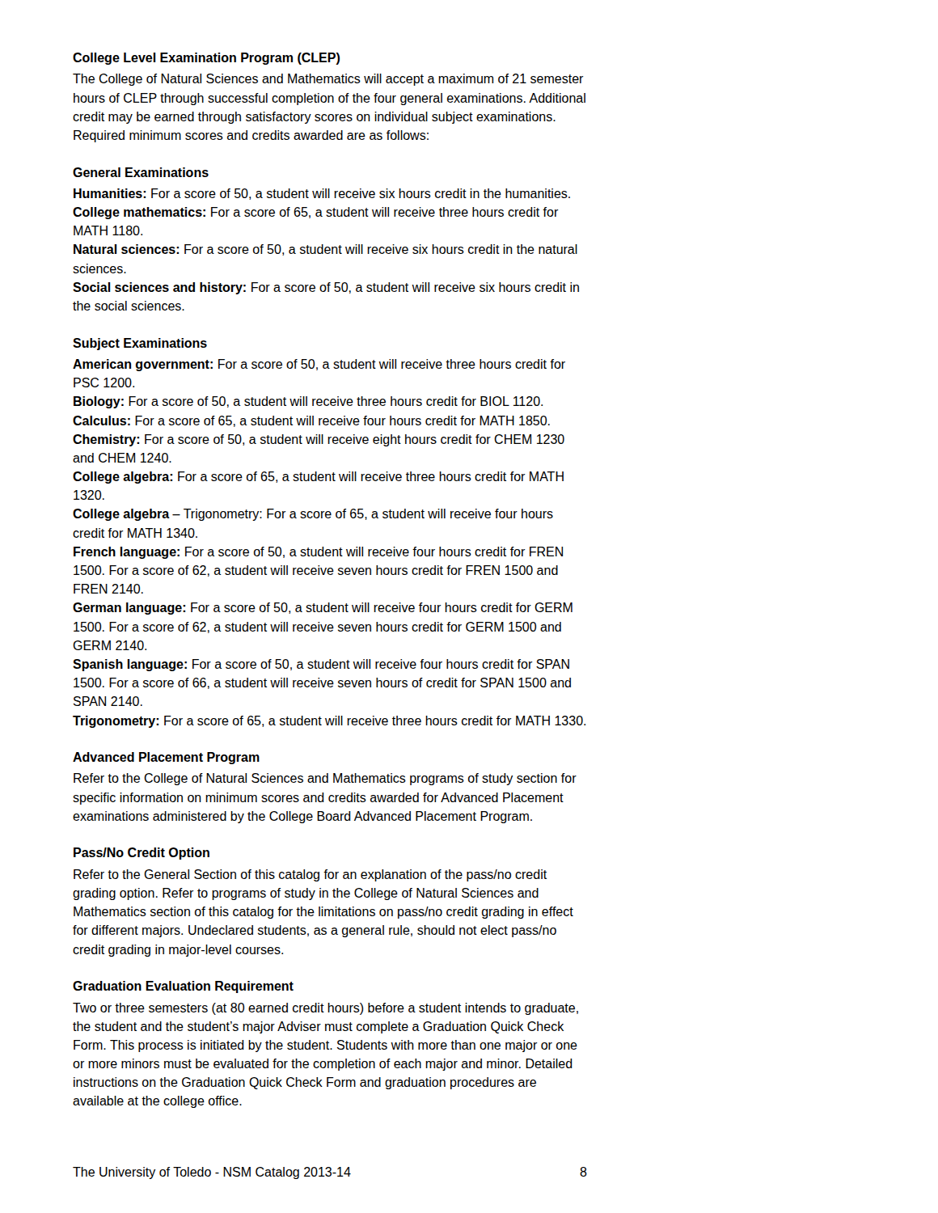College Level Examination Program (CLEP)
The College of Natural Sciences and Mathematics will accept a maximum of 21 semester hours of CLEP through successful completion of the four general examinations. Additional credit may be earned through satisfactory scores on individual subject examinations. Required minimum scores and credits awarded are as follows:
General Examinations
Humanities: For a score of 50, a student will receive six hours credit in the humanities.
College mathematics: For a score of 65, a student will receive three hours credit for MATH 1180.
Natural sciences: For a score of 50, a student will receive six hours credit in the natural sciences.
Social sciences and history: For a score of 50, a student will receive six hours credit in the social sciences.
Subject Examinations
American government: For a score of 50, a student will receive three hours credit for PSC 1200.
Biology: For a score of 50, a student will receive three hours credit for BIOL 1120.
Calculus: For a score of 65, a student will receive four hours credit for MATH 1850.
Chemistry: For a score of 50, a student will receive eight hours credit for CHEM 1230 and CHEM 1240.
College algebra: For a score of 65, a student will receive three hours credit for MATH 1320.
College algebra – Trigonometry: For a score of 65, a student will receive four hours credit for MATH 1340.
French language: For a score of 50, a student will receive four hours credit for FREN 1500. For a score of 62, a student will receive seven hours credit for FREN 1500 and FREN 2140.
German language: For a score of 50, a student will receive four hours credit for GERM 1500. For a score of 62, a student will receive seven hours credit for GERM 1500 and GERM 2140.
Spanish language: For a score of 50, a student will receive four hours credit for SPAN 1500. For a score of 66, a student will receive seven hours of credit for SPAN 1500 and SPAN 2140.
Trigonometry: For a score of 65, a student will receive three hours credit for MATH 1330.
Advanced Placement Program
Refer to the College of Natural Sciences and Mathematics programs of study section for specific information on minimum scores and credits awarded for Advanced Placement examinations administered by the College Board Advanced Placement Program.
Pass/No Credit Option
Refer to the General Section of this catalog for an explanation of the pass/no credit grading option. Refer to programs of study in the College of Natural Sciences and Mathematics section of this catalog for the limitations on pass/no credit grading in effect for different majors. Undeclared students, as a general rule, should not elect pass/no credit grading in major-level courses.
Graduation Evaluation Requirement
Two or three semesters (at 80 earned credit hours) before a student intends to graduate, the student and the student’s major Adviser must complete a Graduation Quick Check Form. This process is initiated by the student. Students with more than one major or one or more minors must be evaluated for the completion of each major and minor. Detailed instructions on the Graduation Quick Check Form and graduation procedures are available at the college office.
The University of Toledo - NSM Catalog 2013-14 8